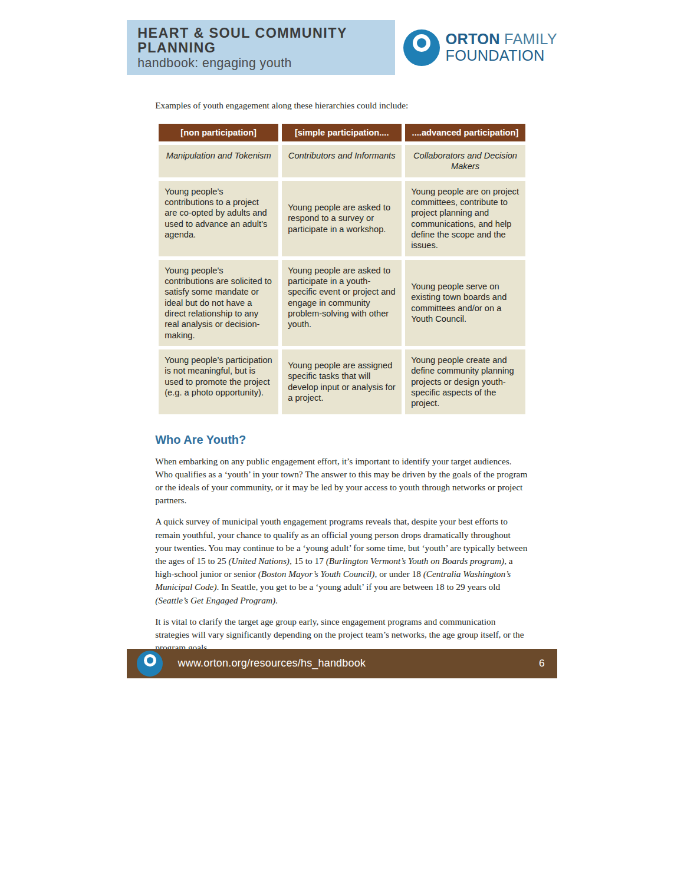HEART & SOUL COMMUNITY PLANNING handbook: engaging youth
ORTON FAMILY FOUNDATION
Examples of youth engagement along these hierarchies could include:
| [non participation] | [simple participation.... | ....advanced participation] |
| --- | --- | --- |
| Manipulation and Tokenism | Contributors and Informants | Collaborators and Decision Makers |
| Young people’s contributions to a project are co-opted by adults and used to advance an adult’s agenda. | Young people are asked to respond to a survey or participate in a workshop. | Young people are on project committees, contribute to project planning and communications, and help define the scope and the issues. |
| Young people’s contributions are solicited to satisfy some mandate or ideal but do not have a direct relationship to any real analysis or decision-making. | Young people are asked to participate in a youth-specific event or project and engage in community problem-solving with other youth. | Young people serve on existing town boards and committees and/or on a Youth Council. |
| Young people’s participation is not meaningful, but is used to promote the project (e.g. a photo opportunity). | Young people are assigned specific tasks that will develop input or analysis for a project. | Young people create and define community planning projects or design youth-specific aspects of the project. |
Who Are Youth?
When embarking on any public engagement effort, it’s important to identify your target audiences. Who qualifies as a ‘youth’ in your town? The answer to this may be driven by the goals of the program or the ideals of your community, or it may be led by your access to youth through networks or project partners.
A quick survey of municipal youth engagement programs reveals that, despite your best efforts to remain youthful, your chance to qualify as an official young person drops dramatically throughout your twenties. You may continue to be a ‘young adult’ for some time, but ‘youth’ are typically between the ages of 15 to 25 (United Nations), 15 to 17 (Burlington Vermont’s Youth on Boards program), a high-school junior or senior (Boston Mayor’s Youth Council), or under 18 (Centralia Washington’s Municipal Code). In Seattle, you get to be a ‘young adult’ if you are between 18 to 29 years old (Seattle’s Get Engaged Program).
It is vital to clarify the target age group early, since engagement programs and communication strategies will vary significantly depending on the project team’s networks, the age group itself, or the program goals.
www.orton.org/resources/hs_handbook 6